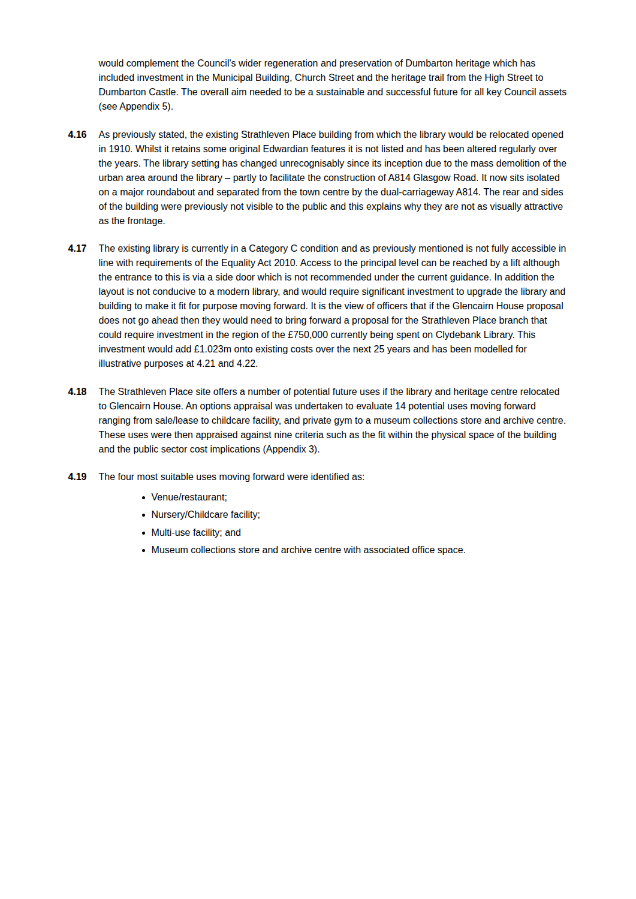would complement the Council's wider regeneration and preservation of Dumbarton heritage which has included investment in the Municipal Building, Church Street and the heritage trail from the High Street to Dumbarton Castle. The overall aim needed to be a sustainable and successful future for all key Council assets (see Appendix 5).
4.16
As previously stated, the existing Strathleven Place building from which the library would be relocated opened in 1910. Whilst it retains some original Edwardian features it is not listed and has been altered regularly over the years. The library setting has changed unrecognisably since its inception due to the mass demolition of the urban area around the library – partly to facilitate the construction of A814 Glasgow Road. It now sits isolated on a major roundabout and separated from the town centre by the dual-carriageway A814. The rear and sides of the building were previously not visible to the public and this explains why they are not as visually attractive as the frontage.
4.17
The existing library is currently in a Category C condition and as previously mentioned is not fully accessible in line with requirements of the Equality Act 2010. Access to the principal level can be reached by a lift although the entrance to this is via a side door which is not recommended under the current guidance. In addition the layout is not conducive to a modern library, and would require significant investment to upgrade the library and building to make it fit for purpose moving forward. It is the view of officers that if the Glencairn House proposal does not go ahead then they would need to bring forward a proposal for the Strathleven Place branch that could require investment in the region of the £750,000 currently being spent on Clydebank Library. This investment would add £1.023m onto existing costs over the next 25 years and has been modelled for illustrative purposes at 4.21 and 4.22.
4.18
The Strathleven Place site offers a number of potential future uses if the library and heritage centre relocated to Glencairn House. An options appraisal was undertaken to evaluate 14 potential uses moving forward ranging from sale/lease to childcare facility, and private gym to a museum collections store and archive centre. These uses were then appraised against nine criteria such as the fit within the physical space of the building and the public sector cost implications (Appendix 3).
4.19
The four most suitable uses moving forward were identified as:
Venue/restaurant;
Nursery/Childcare facility;
Multi-use facility; and
Museum collections store and archive centre with associated office space.